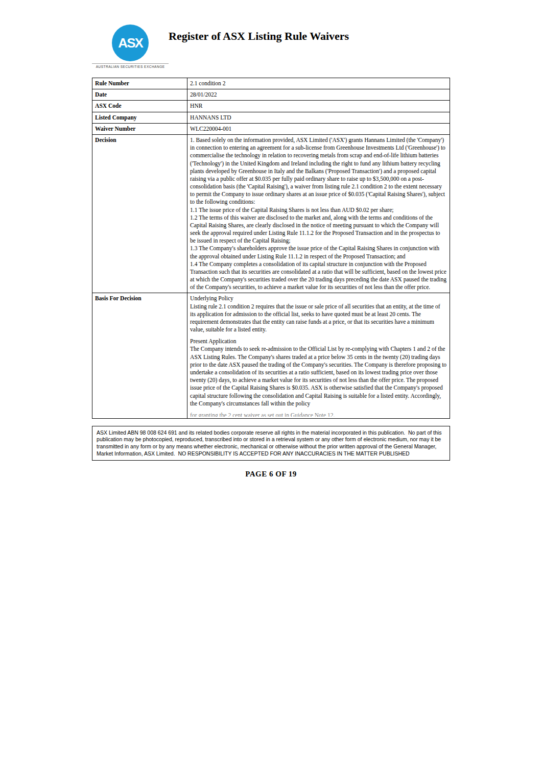ASX
AUSTRALIAN SECURITIES EXCHANGE
Register of ASX Listing Rule Waivers
| Rule Number | 2.1 condition 2 |
| Date | 28/01/2022 |
| ASX Code | HNR |
| Listed Company | HANNANS LTD |
| Waiver Number | WLC220004-001 |
| Decision | 1. Based solely on the information provided, ASX Limited ('ASX') grants Hannans Limited (the 'Company') in connection to entering an agreement for a sub-license from Greenhouse Investments Ltd ('Greenhouse') to commercialise the technology in relation to recovering metals from scrap and end-of-life lithium batteries ('Technology') in the United Kingdom and Ireland including the right to fund any lithium battery recycling plants developed by Greenhouse in Italy and the Balkans ('Proposed Transaction') and a proposed capital raising via a public offer at $0.035 per fully paid ordinary share to raise up to $3,500,000 on a post-consolidation basis (the 'Capital Raising'), a waiver from listing rule 2.1 condition 2 to the extent necessary to permit the Company to issue ordinary shares at an issue price of $0.035 ('Capital Raising Shares'), subject to the following conditions: 1.1 The issue price of the Capital Raising Shares is not less than AUD $0.02 per share; 1.2 The terms of this waiver are disclosed to the market and, along with the terms and conditions of the Capital Raising Shares, are clearly disclosed in the notice of meeting pursuant to which the Company will seek the approval required under Listing Rule 11.1.2 for the Proposed Transaction and in the prospectus to be issued in respect of the Capital Raising; 1.3 The Company's shareholders approve the issue price of the Capital Raising Shares in conjunction with the approval obtained under Listing Rule 11.1.2 in respect of the Proposed Transaction; and 1.4 The Company completes a consolidation of its capital structure in conjunction with the Proposed Transaction such that its securities are consolidated at a ratio that will be sufficient, based on the lowest price at which the Company's securities traded over the 20 trading days preceding the date ASX paused the trading of the Company's securities, to achieve a market value for its securities of not less than the offer price. |
| Basis For Decision | Underlying Policy Listing rule 2.1 condition 2 requires that the issue or sale price of all securities that an entity, at the time of its application for admission to the official list, seeks to have quoted must be at least 20 cents. The requirement demonstrates that the entity can raise funds at a price, or that its securities have a minimum value, suitable for a listed entity. Present Application The Company intends to seek re-admission to the Official List by re-complying with Chapters 1 and 2 of the ASX Listing Rules. The Company's shares traded at a price below 35 cents in the twenty (20) trading days prior to the date ASX paused the trading of the Company's securities. The Company is therefore proposing to undertake a consolidation of its securities at a ratio sufficient, based on its lowest trading price over those twenty (20) days, to achieve a market value for its securities of not less than the offer price. The proposed issue price of the Capital Raising Shares is $0.035. ASX is otherwise satisfied that the Company's proposed capital structure following the consolidation and Capital Raising is suitable for a listed entity. Accordingly, the Company's circumstances fall within the policy for granting the 2 cent waiver as set out in Guidance Note 12. |
ASX Limited ABN 98 008 624 691 and its related bodies corporate reserve all rights in the material incorporated in this publication. No part of this publication may be photocopied, reproduced, transcribed into or stored in a retrieval system or any other form of electronic medium, nor may it be transmitted in any form or by any means whether electronic, mechanical or otherwise without the prior written approval of the General Manager, Market Information, ASX Limited. NO RESPONSIBILITY IS ACCEPTED FOR ANY INACCURACIES IN THE MATTER PUBLISHED
PAGE 6 OF 19